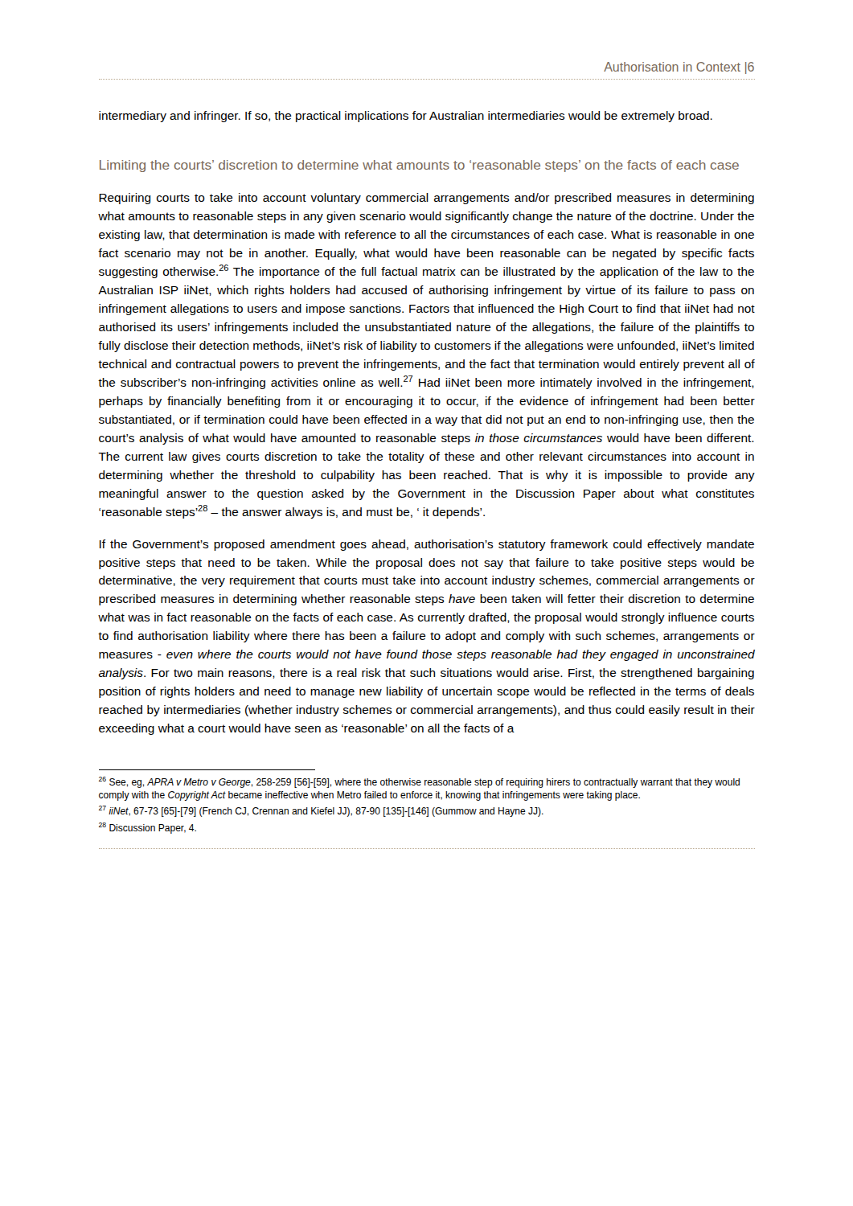Authorisation in Context |6
intermediary and infringer. If so, the practical implications for Australian intermediaries would be extremely broad.
Limiting the courts’ discretion to determine what amounts to ‘reasonable steps’ on the facts of each case
Requiring courts to take into account voluntary commercial arrangements and/or prescribed measures in determining what amounts to reasonable steps in any given scenario would significantly change the nature of the doctrine. Under the existing law, that determination is made with reference to all the circumstances of each case. What is reasonable in one fact scenario may not be in another. Equally, what would have been reasonable can be negated by specific facts suggesting otherwise.26 The importance of the full factual matrix can be illustrated by the application of the law to the Australian ISP iiNet, which rights holders had accused of authorising infringement by virtue of its failure to pass on infringement allegations to users and impose sanctions. Factors that influenced the High Court to find that iiNet had not authorised its users’ infringements included the unsubstantiated nature of the allegations, the failure of the plaintiffs to fully disclose their detection methods, iiNet’s risk of liability to customers if the allegations were unfounded, iiNet’s limited technical and contractual powers to prevent the infringements, and the fact that termination would entirely prevent all of the subscriber’s non-infringing activities online as well.27 Had iiNet been more intimately involved in the infringement, perhaps by financially benefiting from it or encouraging it to occur, if the evidence of infringement had been better substantiated, or if termination could have been effected in a way that did not put an end to non-infringing use, then the court’s analysis of what would have amounted to reasonable steps in those circumstances would have been different. The current law gives courts discretion to take the totality of these and other relevant circumstances into account in determining whether the threshold to culpability has been reached. That is why it is impossible to provide any meaningful answer to the question asked by the Government in the Discussion Paper about what constitutes ‘reasonable steps’28 – the answer always is, and must be, ‘ it depends’.
If the Government’s proposed amendment goes ahead, authorisation’s statutory framework could effectively mandate positive steps that need to be taken. While the proposal does not say that failure to take positive steps would be determinative, the very requirement that courts must take into account industry schemes, commercial arrangements or prescribed measures in determining whether reasonable steps have been taken will fetter their discretion to determine what was in fact reasonable on the facts of each case. As currently drafted, the proposal would strongly influence courts to find authorisation liability where there has been a failure to adopt and comply with such schemes, arrangements or measures - even where the courts would not have found those steps reasonable had they engaged in unconstrained analysis. For two main reasons, there is a real risk that such situations would arise. First, the strengthened bargaining position of rights holders and need to manage new liability of uncertain scope would be reflected in the terms of deals reached by intermediaries (whether industry schemes or commercial arrangements), and thus could easily result in their exceeding what a court would have seen as ‘reasonable’ on all the facts of a
26 See, eg, APRA v Metro v George, 258-259 [56]-[59], where the otherwise reasonable step of requiring hirers to contractually warrant that they would comply with the Copyright Act became ineffective when Metro failed to enforce it, knowing that infringements were taking place.
27 iiNet, 67-73 [65]-[79] (French CJ, Crennan and Kiefel JJ), 87-90 [135]-[146] (Gummow and Hayne JJ).
28 Discussion Paper, 4.